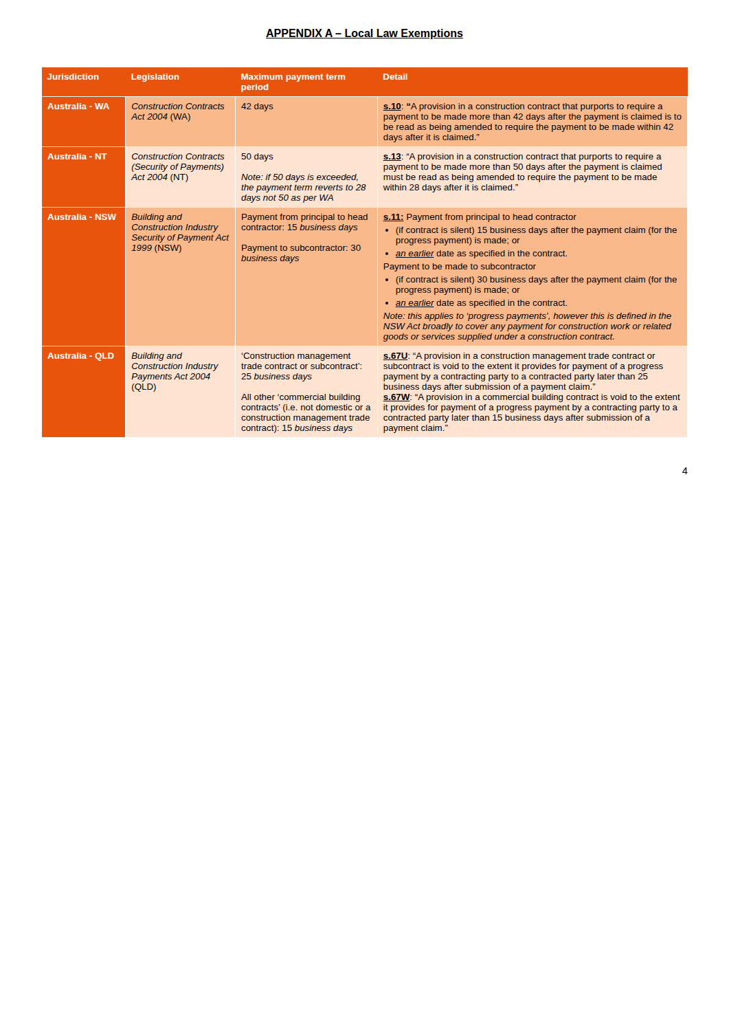APPENDIX A – Local Law Exemptions
| Jurisdiction | Legislation | Maximum payment term period | Detail |
| --- | --- | --- | --- |
| Australia - WA | Construction Contracts Act 2004 (WA) | 42 days | s.10 : “ A provision in a construction contract that purports to require a payment to be made more than 42 days after the payment is claimed is to be read as being amended to require the payment to be made within 42 days after it is claimed.” |
| Australia - NT | Construction Contracts (Security of Payments) Act 2004 (NT) | 50 days Note: if 50 days is exceeded, the payment term reverts to 28 days not 50 as per WA | s.13 : “A provision in a construction contract that purports to require a payment to be made more than 50 days after the payment is claimed must be read as being amended to require the payment to be made within 28 days after it is claimed.” |
| Australia - NSW | Building and Construction Industry Security of Payment Act 1999 (NSW) | Payment from principal to head contractor: 15 business days Payment to subcontractor: 30 business days | s.11: Payment from principal to head contractor (if contract is silent) 15 business days after the payment claim (for the progress payment) is made; or an earlier date as specified in the contract. Payment to be made to subcontractor (if contract is silent) 30 business days after the payment claim (for the progress payment) is made; or an earlier date as specified in the contract. Note: this applies to ‘progress payments’, however this is defined in the NSW Act broadly to cover any payment for construction work or related goods or services supplied under a construction contract. |
| Australia - QLD | Building and Construction Industry Payments Act 2004 (QLD) | ‘Construction management trade contract or subcontract’: 25 business days All other ‘commercial building contracts’ (i.e. not domestic or a construction management trade contract): 15 business days | s.67U : “A provision in a construction management trade contract or subcontract is void to the extent it provides for payment of a progress payment by a contracting party to a contracted party later than 25 business days after submission of a payment claim.” s.67W : “A provision in a commercial building contract is void to the extent it provides for payment of a progress payment by a contracting party to a contracted party later than 15 business days after submission of a payment claim.” |
4